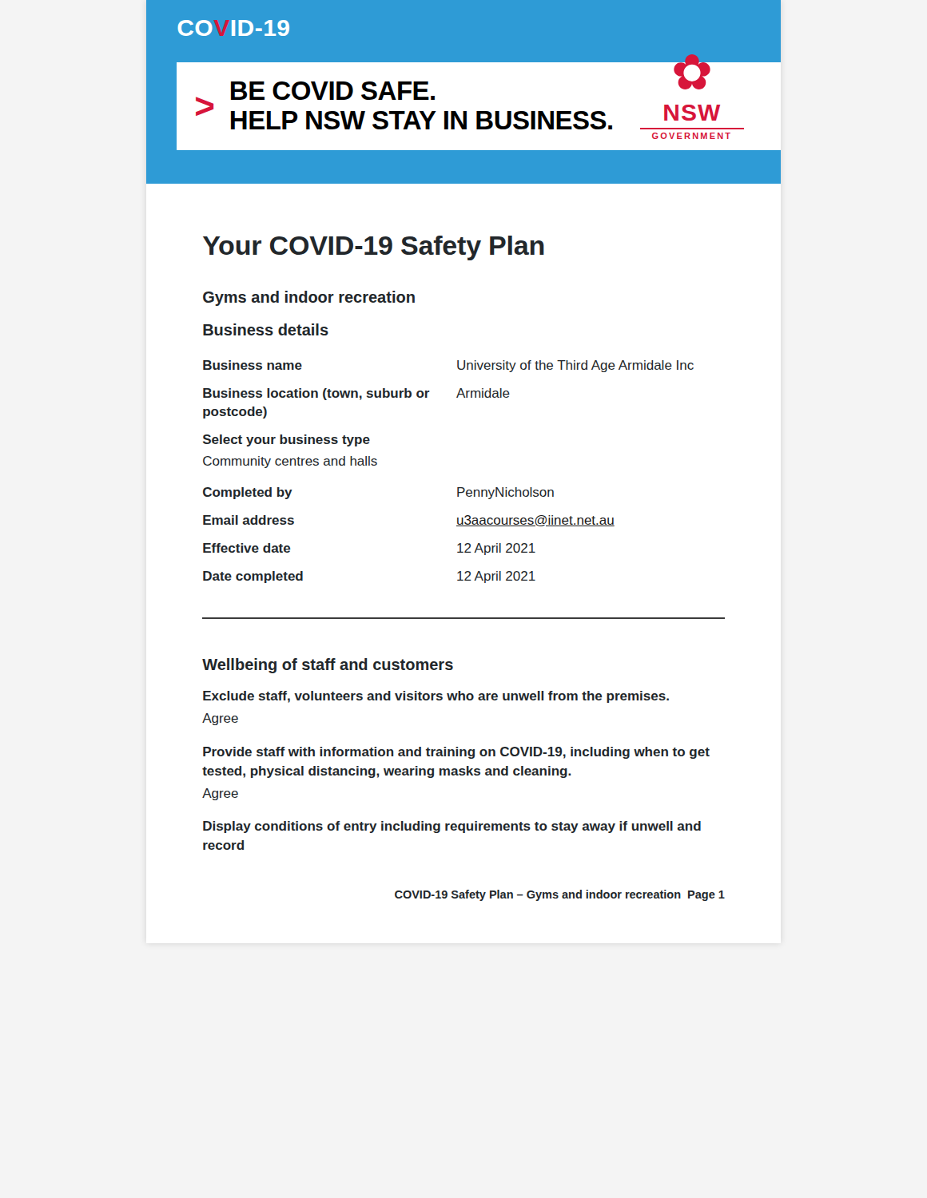COVID-19
>
Be COVID safe.
Help NSW stay in business.
✿
NSW
GOVERNMENT
Your COVID-19 Safety Plan
Gyms and indoor recreation
Business details
| Business name | University of the Third Age Armidale Inc |
| Business location (town, suburb or postcode) | Armidale |
| Select your business type |
| Community centres and halls |
| Completed by | PennyNicholson |
| Email address | u3aacourses@iinet.net.au |
| Effective date | 12 April 2021 |
| Date completed | 12 April 2021 |
Wellbeing of staff and customers
Exclude staff, volunteers and visitors who are unwell from the premises.
Agree
Provide staff with information and training on COVID-19, including when to get tested, physical distancing, wearing masks and cleaning.
Agree
Display conditions of entry including requirements to stay away if unwell and record
COVID-19 Safety Plan – Gyms and indoor recreation Page 1